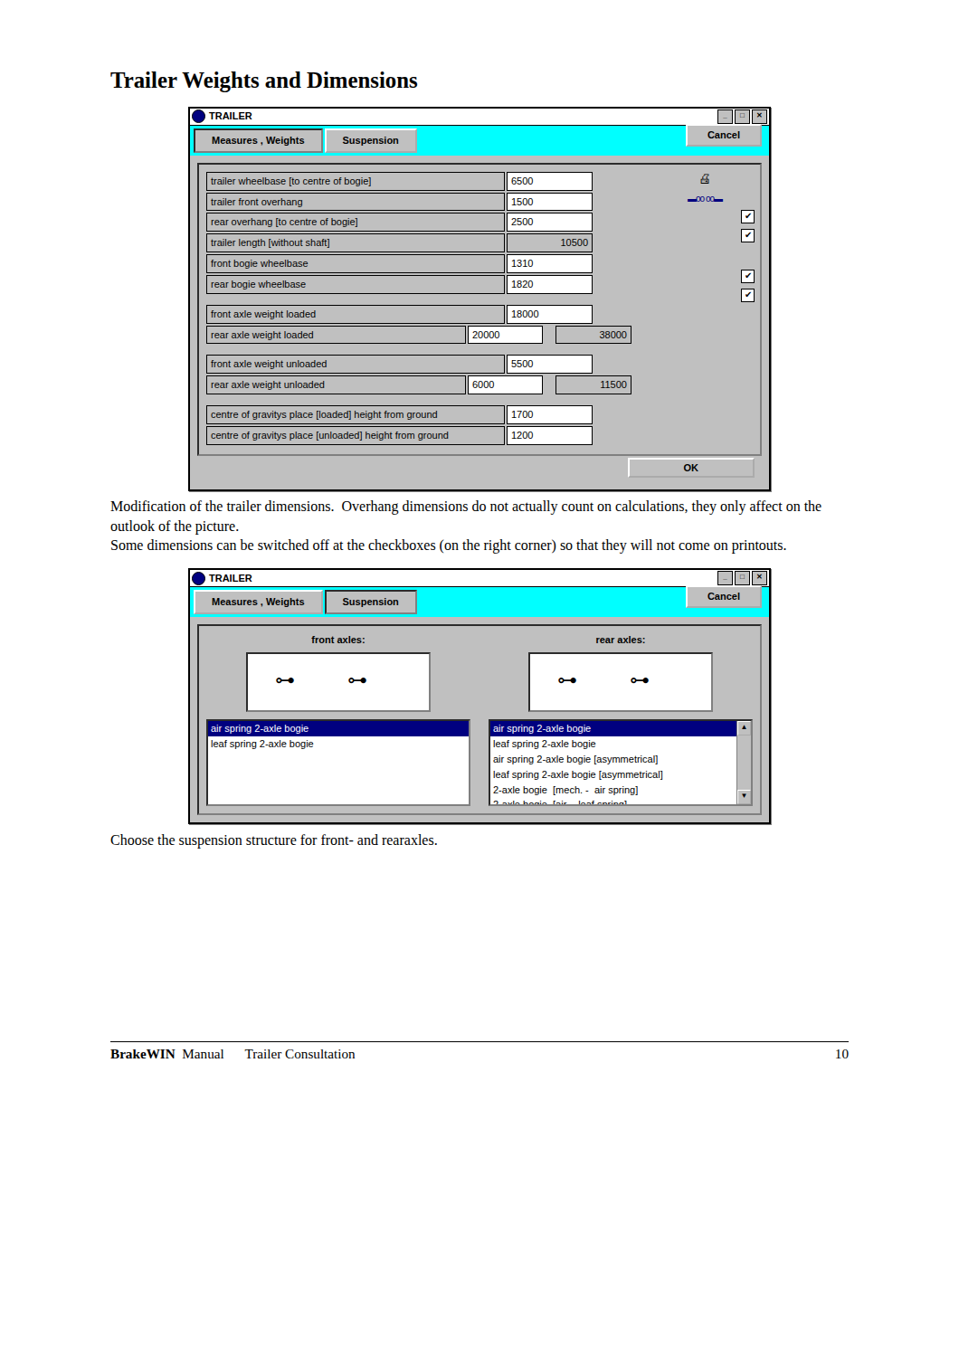Trailer Weights and Dimensions
TRAILER
_
□
✕
Measures , Weights
Suspension
Cancel
🖨
▬oo oo▬
✔
✔
✔
✔
trailer wheelbase [to centre of bogie]
6500
trailer front overhang
1500
rear overhang [to centre of bogie]
2500
trailer length [without shaft]
10500
front bogie wheelbase
1310
rear bogie wheelbase
1820
front axle weight loaded
18000
rear axle weight loaded
20000
38000
front axle weight unloaded
5500
rear axle weight unloaded
6000
11500
centre of gravitys place [loaded] height from ground
1700
centre of gravitys place [unloaded] height from ground
1200
OK
Modification of the trailer dimensions. Overhang dimensions do not actually count on calculations, they only affect on the outlook of the picture.
Some dimensions can be switched off at the checkboxes (on the right corner) so that they will not come on printouts.
TRAILER
_
□
✕
Measures , Weights
Suspension
Cancel
front axles:
⊶ ⊶
air spring 2-axle bogie
leaf spring 2-axle bogie
rear axles:
⊶ ⊶
air spring 2-axle bogie
leaf spring 2-axle bogie
air spring 2-axle bogie [asymmetrical]
leaf spring 2-axle bogie [asymmetrical]
2-axle bogie [mech. - air spring]
2-axle bogie [air -, leaf spring]
▲
▼
Choose the suspension structure for front- and rearaxles.
BrakeWIN Manual Trailer Consultation
10